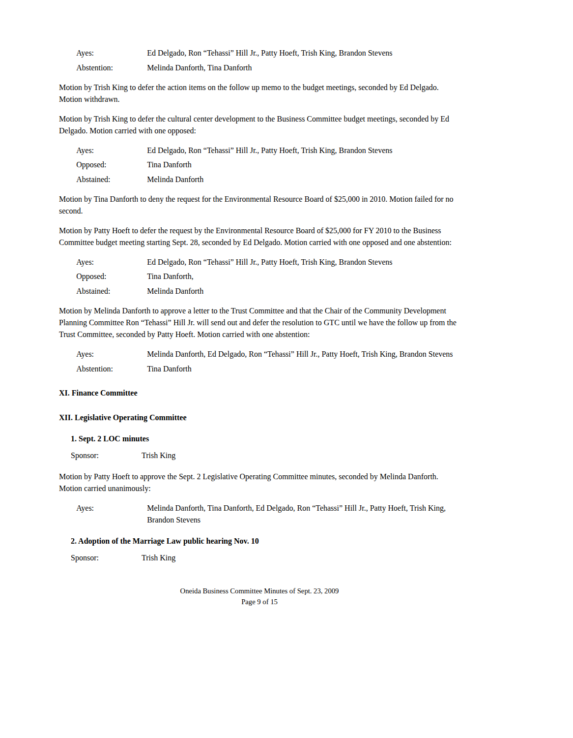Ayes:
Ed Delgado, Ron “Tehassi” Hill Jr., Patty Hoeft, Trish King, Brandon Stevens
Abstention:
Melinda Danforth, Tina Danforth
Motion by Trish King to defer the action items on the follow up memo to the budget meetings, seconded by Ed Delgado. Motion withdrawn.
Motion by Trish King to defer the cultural center development to the Business Committee budget meetings, seconded by Ed Delgado. Motion carried with one opposed:
Ayes:
Ed Delgado, Ron “Tehassi” Hill Jr., Patty Hoeft, Trish King, Brandon Stevens
Opposed:
Tina Danforth
Abstained:
Melinda Danforth
Motion by Tina Danforth to deny the request for the Environmental Resource Board of $25,000 in 2010. Motion failed for no second.
Motion by Patty Hoeft to defer the request by the Environmental Resource Board of $25,000 for FY 2010 to the Business Committee budget meeting starting Sept. 28, seconded by Ed Delgado. Motion carried with one opposed and one abstention:
Ayes:
Ed Delgado, Ron “Tehassi” Hill Jr., Patty Hoeft, Trish King, Brandon Stevens
Opposed:
Tina Danforth,
Abstained:
Melinda Danforth
Motion by Melinda Danforth to approve a letter to the Trust Committee and that the Chair of the Community Development Planning Committee Ron “Tehassi” Hill Jr. will send out and defer the resolution to GTC until we have the follow up from the Trust Committee, seconded by Patty Hoeft. Motion carried with one abstention:
Ayes:
Melinda Danforth, Ed Delgado, Ron “Tehassi” Hill Jr., Patty Hoeft, Trish King, Brandon Stevens
Abstention:
Tina Danforth
XI. Finance Committee
XII. Legislative Operating Committee
1. Sept. 2 LOC minutes
Sponsor:
Trish King
Motion by Patty Hoeft to approve the Sept. 2 Legislative Operating Committee minutes, seconded by Melinda Danforth. Motion carried unanimously:
Ayes:
Melinda Danforth, Tina Danforth, Ed Delgado, Ron “Tehassi” Hill Jr., Patty Hoeft, Trish King, Brandon Stevens
2. Adoption of the Marriage Law public hearing Nov. 10
Sponsor:
Trish King
Oneida Business Committee Minutes of Sept. 23, 2009
Page 9 of 15